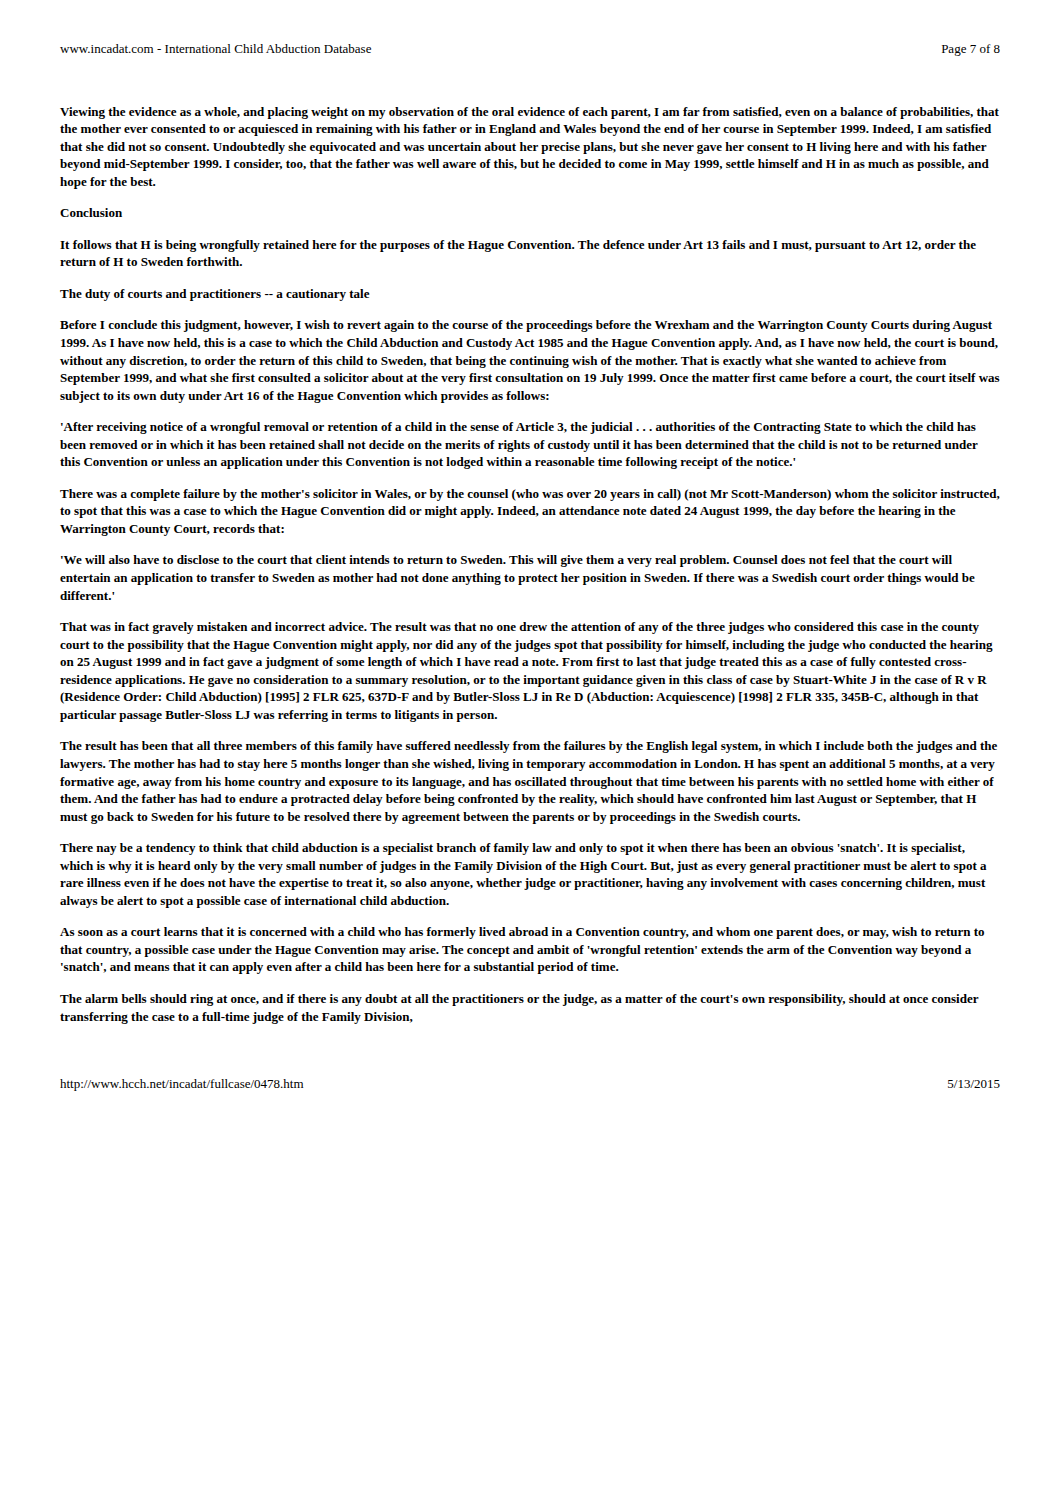www.incadat.com - International Child Abduction Database
Page 7 of 8
Viewing the evidence as a whole, and placing weight on my observation of the oral evidence of each parent, I am far from satisfied, even on a balance of probabilities, that the mother ever consented to or acquiesced in remaining with his father or in England and Wales beyond the end of her course in September 1999. Indeed, I am satisfied that she did not so consent. Undoubtedly she equivocated and was uncertain about her precise plans, but she never gave her consent to H living here and with his father beyond mid-September 1999. I consider, too, that the father was well aware of this, but he decided to come in May 1999, settle himself and H in as much as possible, and hope for the best.
Conclusion
It follows that H is being wrongfully retained here for the purposes of the Hague Convention. The defence under Art 13 fails and I must, pursuant to Art 12, order the return of H to Sweden forthwith.
The duty of courts and practitioners -- a cautionary tale
Before I conclude this judgment, however, I wish to revert again to the course of the proceedings before the Wrexham and the Warrington County Courts during August 1999. As I have now held, this is a case to which the Child Abduction and Custody Act 1985 and the Hague Convention apply. And, as I have now held, the court is bound, without any discretion, to order the return of this child to Sweden, that being the continuing wish of the mother. That is exactly what she wanted to achieve from September 1999, and what she first consulted a solicitor about at the very first consultation on 19 July 1999. Once the matter first came before a court, the court itself was subject to its own duty under Art 16 of the Hague Convention which provides as follows:
'After receiving notice of a wrongful removal or retention of a child in the sense of Article 3, the judicial . . . authorities of the Contracting State to which the child has been removed or in which it has been retained shall not decide on the merits of rights of custody until it has been determined that the child is not to be returned under this Convention or unless an application under this Convention is not lodged within a reasonable time following receipt of the notice.'
There was a complete failure by the mother's solicitor in Wales, or by the counsel (who was over 20 years in call) (not Mr Scott-Manderson) whom the solicitor instructed, to spot that this was a case to which the Hague Convention did or might apply. Indeed, an attendance note dated 24 August 1999, the day before the hearing in the Warrington County Court, records that:
'We will also have to disclose to the court that client intends to return to Sweden. This will give them a very real problem. Counsel does not feel that the court will entertain an application to transfer to Sweden as mother had not done anything to protect her position in Sweden. If there was a Swedish court order things would be different.'
That was in fact gravely mistaken and incorrect advice. The result was that no one drew the attention of any of the three judges who considered this case in the county court to the possibility that the Hague Convention might apply, nor did any of the judges spot that possibility for himself, including the judge who conducted the hearing on 25 August 1999 and in fact gave a judgment of some length of which I have read a note. From first to last that judge treated this as a case of fully contested cross-residence applications. He gave no consideration to a summary resolution, or to the important guidance given in this class of case by Stuart-White J in the case of R v R (Residence Order: Child Abduction) [1995] 2 FLR 625, 637D-F and by Butler-Sloss LJ in Re D (Abduction: Acquiescence) [1998] 2 FLR 335, 345B-C, although in that particular passage Butler-Sloss LJ was referring in terms to litigants in person.
The result has been that all three members of this family have suffered needlessly from the failures by the English legal system, in which I include both the judges and the lawyers. The mother has had to stay here 5 months longer than she wished, living in temporary accommodation in London. H has spent an additional 5 months, at a very formative age, away from his home country and exposure to its language, and has oscillated throughout that time between his parents with no settled home with either of them. And the father has had to endure a protracted delay before being confronted by the reality, which should have confronted him last August or September, that H must go back to Sweden for his future to be resolved there by agreement between the parents or by proceedings in the Swedish courts.
There nay be a tendency to think that child abduction is a specialist branch of family law and only to spot it when there has been an obvious 'snatch'. It is specialist, which is why it is heard only by the very small number of judges in the Family Division of the High Court. But, just as every general practitioner must be alert to spot a rare illness even if he does not have the expertise to treat it, so also anyone, whether judge or practitioner, having any involvement with cases concerning children, must always be alert to spot a possible case of international child abduction.
As soon as a court learns that it is concerned with a child who has formerly lived abroad in a Convention country, and whom one parent does, or may, wish to return to that country, a possible case under the Hague Convention may arise. The concept and ambit of 'wrongful retention' extends the arm of the Convention way beyond a 'snatch', and means that it can apply even after a child has been here for a substantial period of time.
The alarm bells should ring at once, and if there is any doubt at all the practitioners or the judge, as a matter of the court's own responsibility, should at once consider transferring the case to a full-time judge of the Family Division,
http://www.hcch.net/incadat/fullcase/0478.htm
5/13/2015